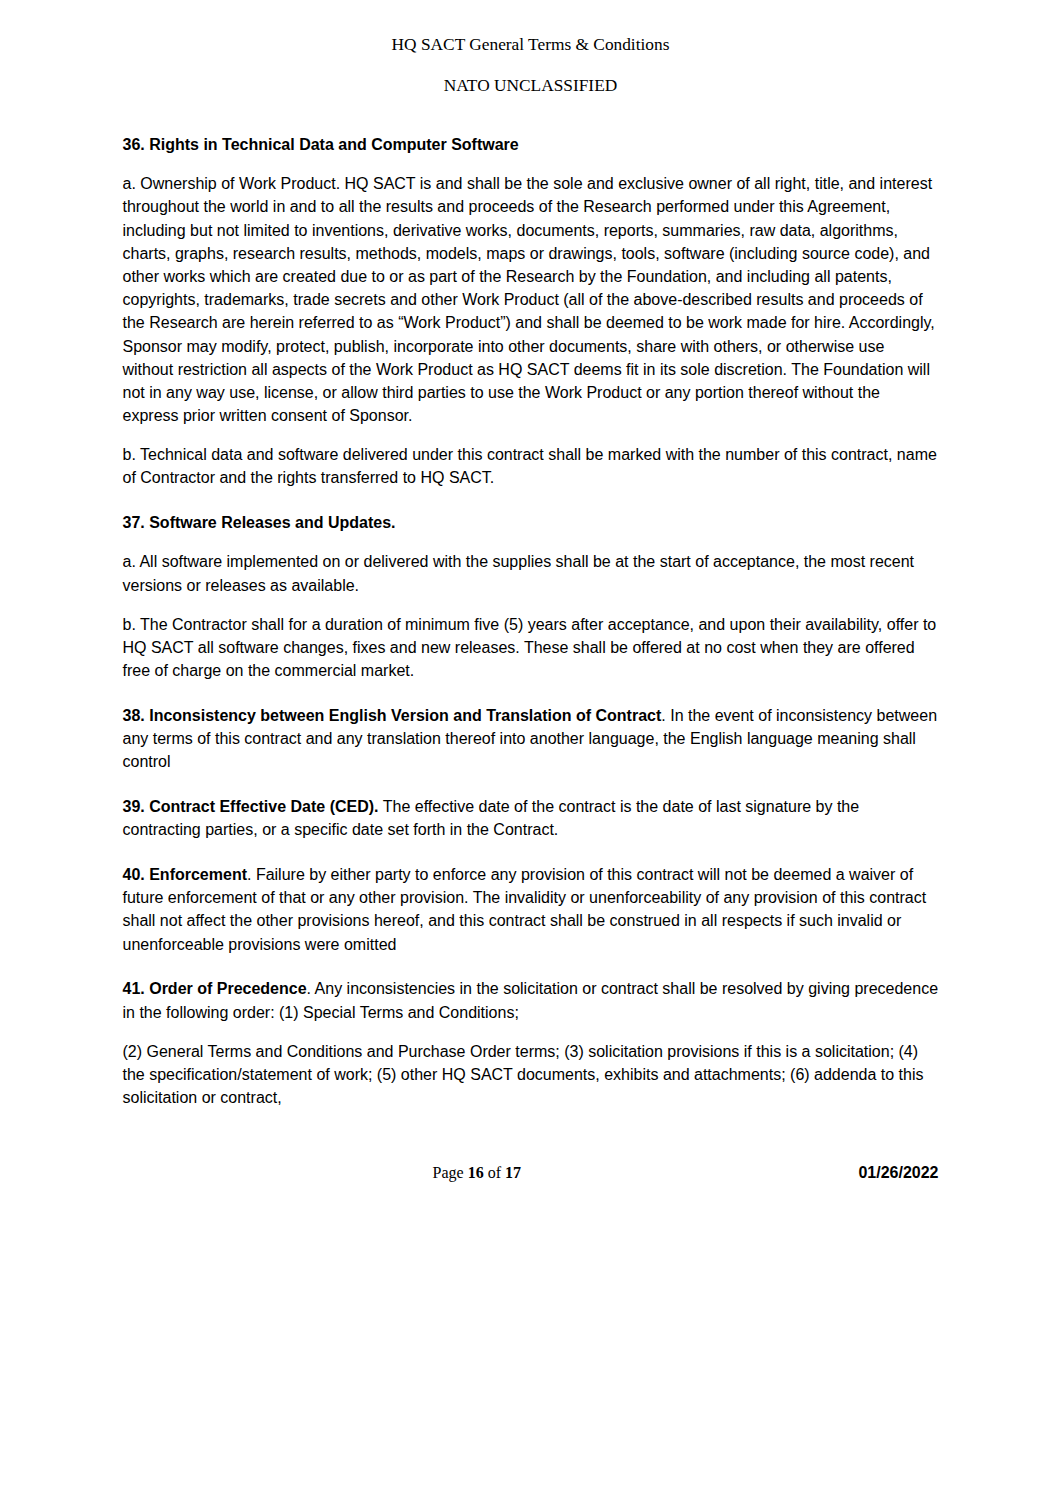HQ SACT General Terms & Conditions
NATO UNCLASSIFIED
36. Rights in Technical Data and Computer Software
a. Ownership of Work Product. HQ SACT is and shall be the sole and exclusive owner of all right, title, and interest throughout the world in and to all the results and proceeds of the Research performed under this Agreement, including but not limited to inventions, derivative works, documents, reports, summaries, raw data, algorithms, charts, graphs, research results, methods, models, maps or drawings, tools, software (including source code), and other works which are created due to or as part of the Research by the Foundation, and including all patents, copyrights, trademarks, trade secrets and other Work Product (all of the above-described results and proceeds of the Research are herein referred to as “Work Product”) and shall be deemed to be work made for hire. Accordingly, Sponsor may modify, protect, publish, incorporate into other documents, share with others, or otherwise use without restriction all aspects of the Work Product as HQ SACT deems fit in its sole discretion. The Foundation will not in any way use, license, or allow third parties to use the Work Product or any portion thereof without the express prior written consent of Sponsor.
b. Technical data and software delivered under this contract shall be marked with the number of this contract, name of Contractor and the rights transferred to HQ SACT.
37. Software Releases and Updates.
a. All software implemented on or delivered with the supplies shall be at the start of acceptance, the most recent versions or releases as available.
b. The Contractor shall for a duration of minimum five (5) years after acceptance, and upon their availability, offer to HQ SACT all software changes, fixes and new releases. These shall be offered at no cost when they are offered free of charge on the commercial market.
38. Inconsistency between English Version and Translation of Contract. In the event of inconsistency between any terms of this contract and any translation thereof into another language, the English language meaning shall control
39. Contract Effective Date (CED). The effective date of the contract is the date of last signature by the contracting parties, or a specific date set forth in the Contract.
40. Enforcement. Failure by either party to enforce any provision of this contract will not be deemed a waiver of future enforcement of that or any other provision. The invalidity or unenforceability of any provision of this contract shall not affect the other provisions hereof, and this contract shall be construed in all respects if such invalid or unenforceable provisions were omitted
41. Order of Precedence. Any inconsistencies in the solicitation or contract shall be resolved by giving precedence in the following order: (1) Special Terms and Conditions;
(2) General Terms and Conditions and Purchase Order terms; (3) solicitation provisions if this is a solicitation; (4) the specification/statement of work; (5) other HQ SACT documents, exhibits and attachments; (6) addenda to this solicitation or contract,
Page 16 of 17 01/26/2022